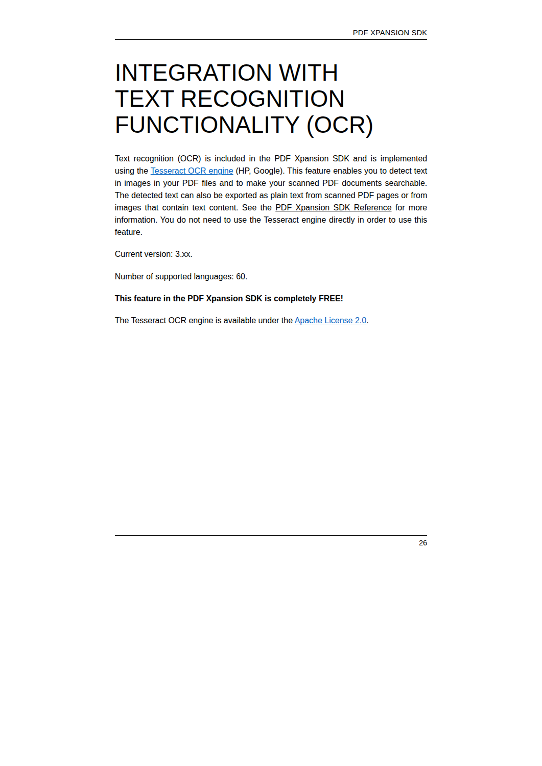PDF XPANSION SDK
INTEGRATION WITH
TEXT RECOGNITION FUNCTIONALITY (OCR)
Text recognition (OCR) is included in the PDF Xpansion SDK and is implemented using the Tesseract OCR engine (HP, Google). This feature enables you to detect text in images in your PDF files and to make your scanned PDF documents searchable. The detected text can also be exported as plain text from scanned PDF pages or from images that contain text content. See the PDF Xpansion SDK Reference for more information. You do not need to use the Tesseract engine directly in order to use this feature.
Current version: 3.xx.
Number of supported languages: 60.
This feature in the PDF Xpansion SDK is completely FREE!
The Tesseract OCR engine is available under the Apache License 2.0.
26